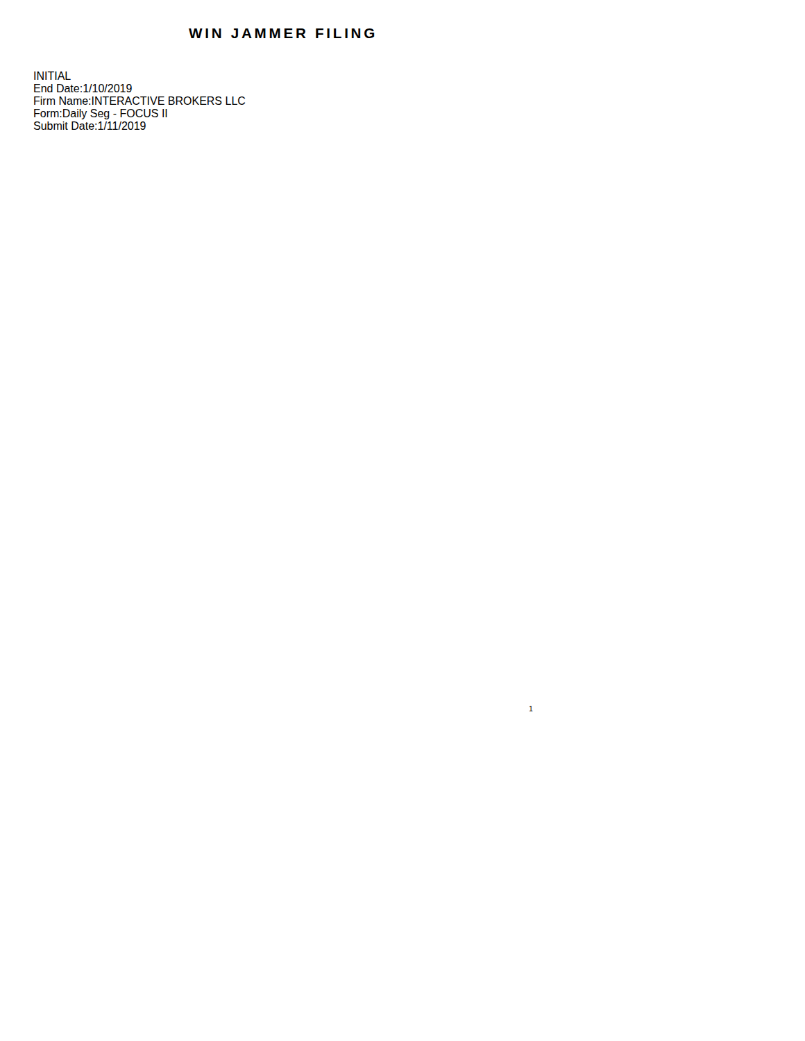WIN JAMMER FILING
INITIAL
End Date:1/10/2019
Firm Name:INTERACTIVE BROKERS LLC
Form:Daily Seg - FOCUS II
Submit Date:1/11/2019
1